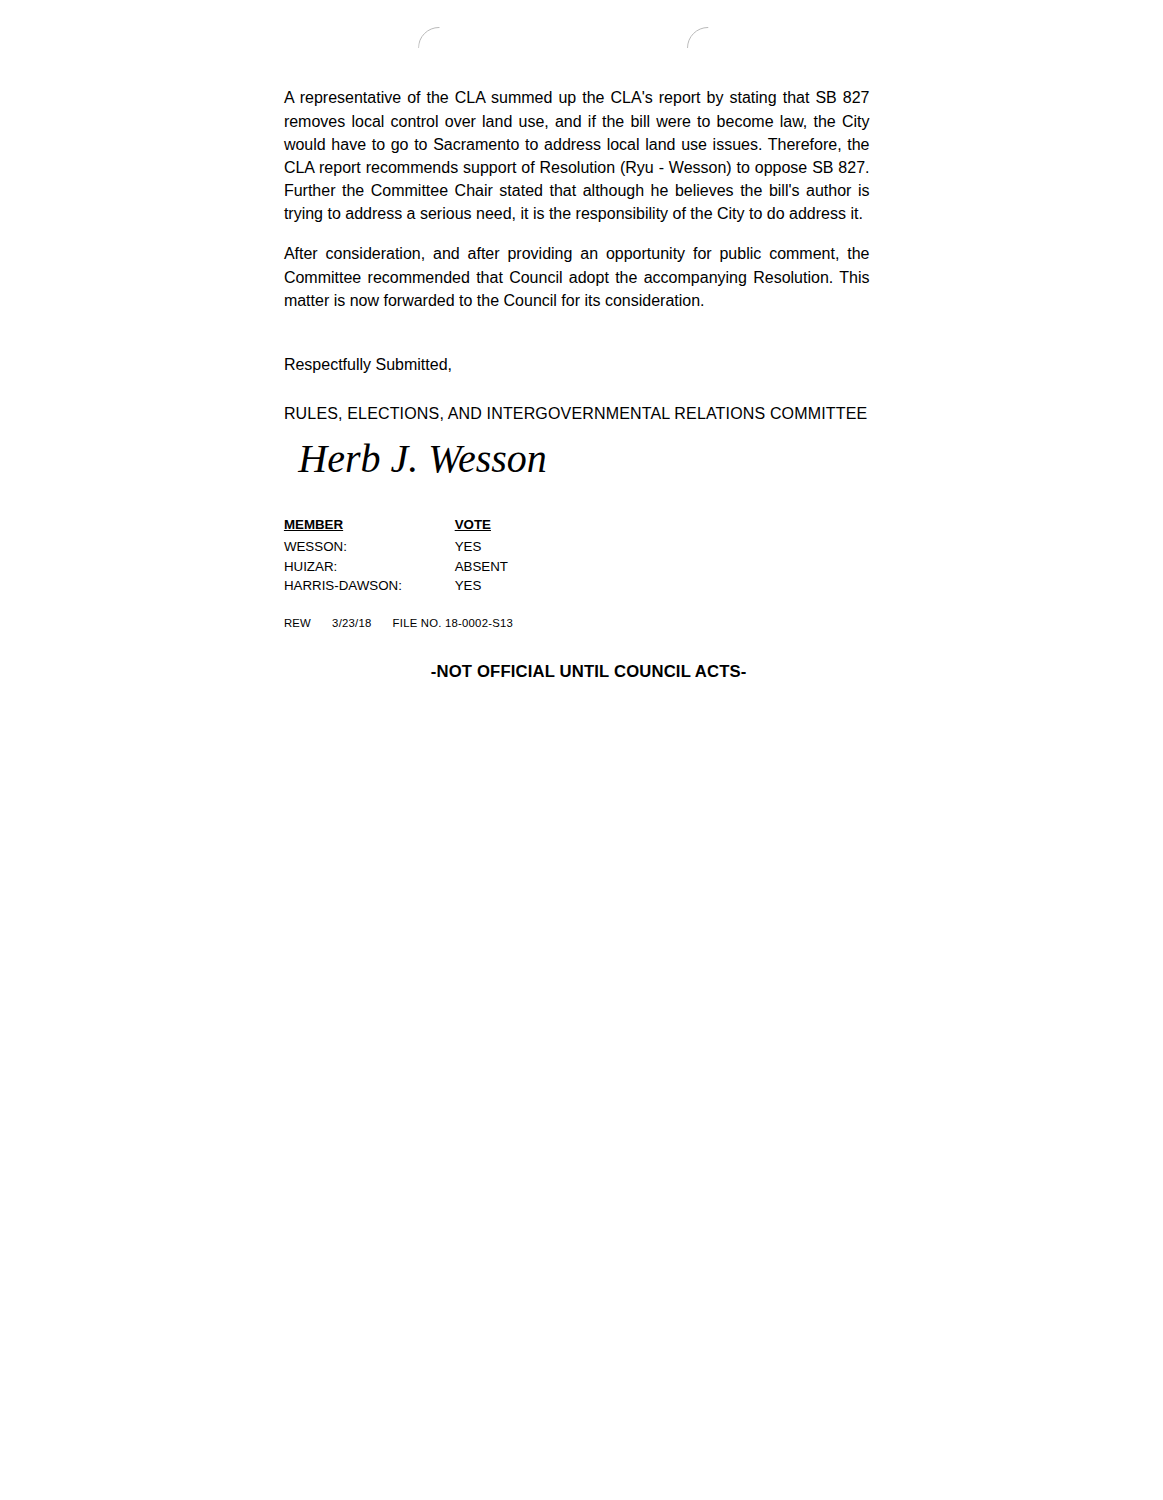A representative of the CLA summed up the CLA's report by stating that SB 827 removes local control over land use, and if the bill were to become law, the City would have to go to Sacramento to address local land use issues. Therefore, the CLA report recommends support of Resolution (Ryu - Wesson) to oppose SB 827. Further the Committee Chair stated that although he believes the bill's author is trying to address a serious need, it is the responsibility of the City to do address it.
After consideration, and after providing an opportunity for public comment, the Committee recommended that Council adopt the accompanying Resolution. This matter is now forwarded to the Council for its consideration.
Respectfully Submitted,
RULES, ELECTIONS, AND INTERGOVERNMENTAL RELATIONS COMMITTEE
Herb J. Wesson
| MEMBER | VOTE |
| --- | --- |
| WESSON: | YES |
| HUIZAR: | ABSENT |
| HARRIS-DAWSON: | YES |
REW 3/23/18 FILE NO. 18-0002-S13
-NOT OFFICIAL UNTIL COUNCIL ACTS-